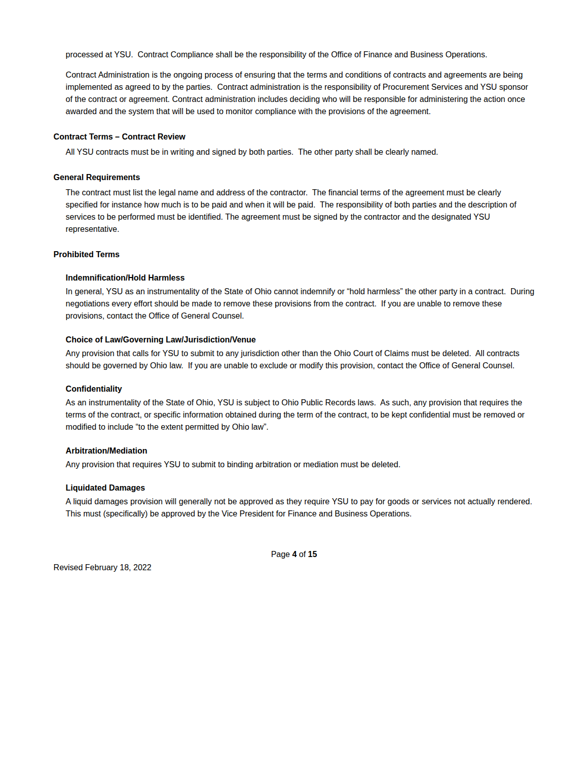processed at YSU. Contract Compliance shall be the responsibility of the Office of Finance and Business Operations.
Contract Administration is the ongoing process of ensuring that the terms and conditions of contracts and agreements are being implemented as agreed to by the parties. Contract administration is the responsibility of Procurement Services and YSU sponsor of the contract or agreement. Contract administration includes deciding who will be responsible for administering the action once awarded and the system that will be used to monitor compliance with the provisions of the agreement.
Contract Terms – Contract Review
All YSU contracts must be in writing and signed by both parties. The other party shall be clearly named.
General Requirements
The contract must list the legal name and address of the contractor. The financial terms of the agreement must be clearly specified for instance how much is to be paid and when it will be paid. The responsibility of both parties and the description of services to be performed must be identified. The agreement must be signed by the contractor and the designated YSU representative.
Prohibited Terms
Indemnification/Hold Harmless
In general, YSU as an instrumentality of the State of Ohio cannot indemnify or “hold harmless” the other party in a contract. During negotiations every effort should be made to remove these provisions from the contract. If you are unable to remove these provisions, contact the Office of General Counsel.
Choice of Law/Governing Law/Jurisdiction/Venue
Any provision that calls for YSU to submit to any jurisdiction other than the Ohio Court of Claims must be deleted. All contracts should be governed by Ohio law. If you are unable to exclude or modify this provision, contact the Office of General Counsel.
Confidentiality
As an instrumentality of the State of Ohio, YSU is subject to Ohio Public Records laws. As such, any provision that requires the terms of the contract, or specific information obtained during the term of the contract, to be kept confidential must be removed or modified to include “to the extent permitted by Ohio law”.
Arbitration/Mediation
Any provision that requires YSU to submit to binding arbitration or mediation must be deleted.
Liquidated Damages
A liquid damages provision will generally not be approved as they require YSU to pay for goods or services not actually rendered. This must (specifically) be approved by the Vice President for Finance and Business Operations.
Page 4 of 15
Revised February 18, 2022